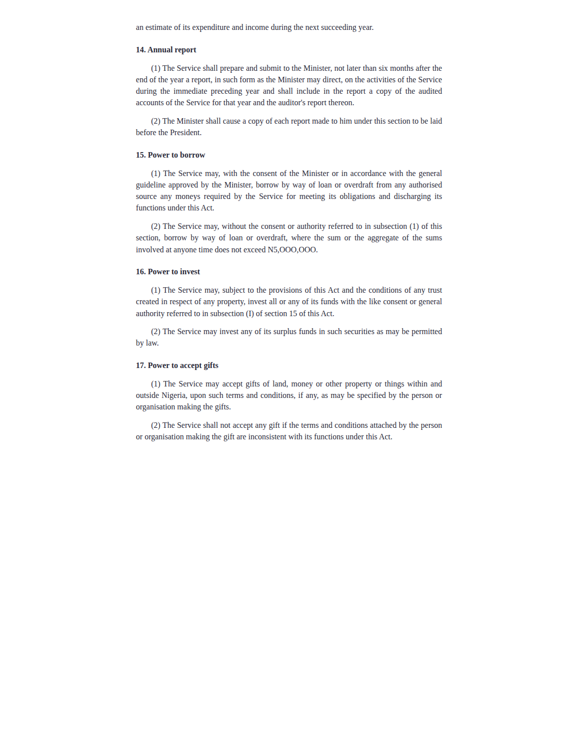an estimate of its expenditure and income during the next succeeding year.
14. Annual report
(1) The Service shall prepare and submit to the Minister, not later than six months after the end of the year a report, in such form as the Minister may direct, on the activities of the Service during the immediate preceding year and shall include in the report a copy of the audited accounts of the Service for that year and the auditor's report thereon.
(2) The Minister shall cause a copy of each report made to him under this section to be laid before the President.
15. Power to borrow
(1) The Service may, with the consent of the Minister or in accordance with the general guideline approved by the Minister, borrow by way of loan or overdraft from any authorised source any moneys required by the Service for meeting its obligations and discharging its functions under this Act.
(2) The Service may, without the consent or authority referred to in subsection (1) of this section, borrow by way of loan or overdraft, where the sum or the aggregate of the sums involved at anyone time does not exceed N5,OOO,OOO.
16. Power to invest
(1) The Service may, subject to the provisions of this Act and the conditions of any trust created in respect of any property, invest all or any of its funds with the like consent or general authority referred to in subsection (I) of section 15 of this Act.
(2) The Service may invest any of its surplus funds in such securities as may be permitted by law.
17. Power to accept gifts
(1) The Service may accept gifts of land, money or other property or things within and outside Nigeria, upon such terms and conditions, if any, as may be specified by the person or organisation making the gifts.
(2) The Service shall not accept any gift if the terms and conditions attached by the person or organisation making the gift are inconsistent with its functions under this Act.